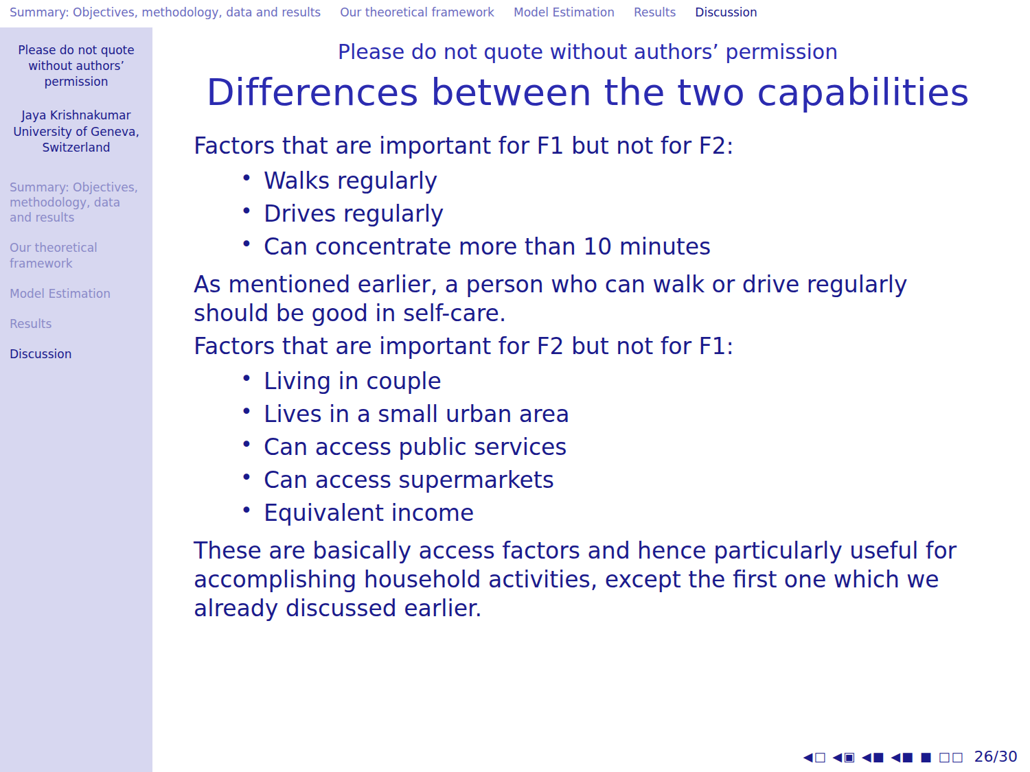Summary: Objectives, methodology, data and results Our theoretical framework Model Estimation Results Discussion
Please do not quote without authors’ permission
Jaya Krishnakumar
University of Geneva,
Switzerland
Summary: Objectives, methodology, data and results
Our theoretical framework
Model Estimation
Results
Discussion
Please do not quote without authors’ permission
Differences between the two capabilities
Factors that are important for F1 but not for F2:
Walks regularly
Drives regularly
Can concentrate more than 10 minutes
As mentioned earlier, a person who can walk or drive regularly should be good in self-care.
Factors that are important for F2 but not for F1:
Living in couple
Lives in a small urban area
Can access public services
Can access supermarkets
Equivalent income
These are basically access factors and hence particularly useful for accomplishing household activities, except the first one which we already discussed earlier.
◀□ ◀▣ ◀■ ◀■ ■ □□ 26/30